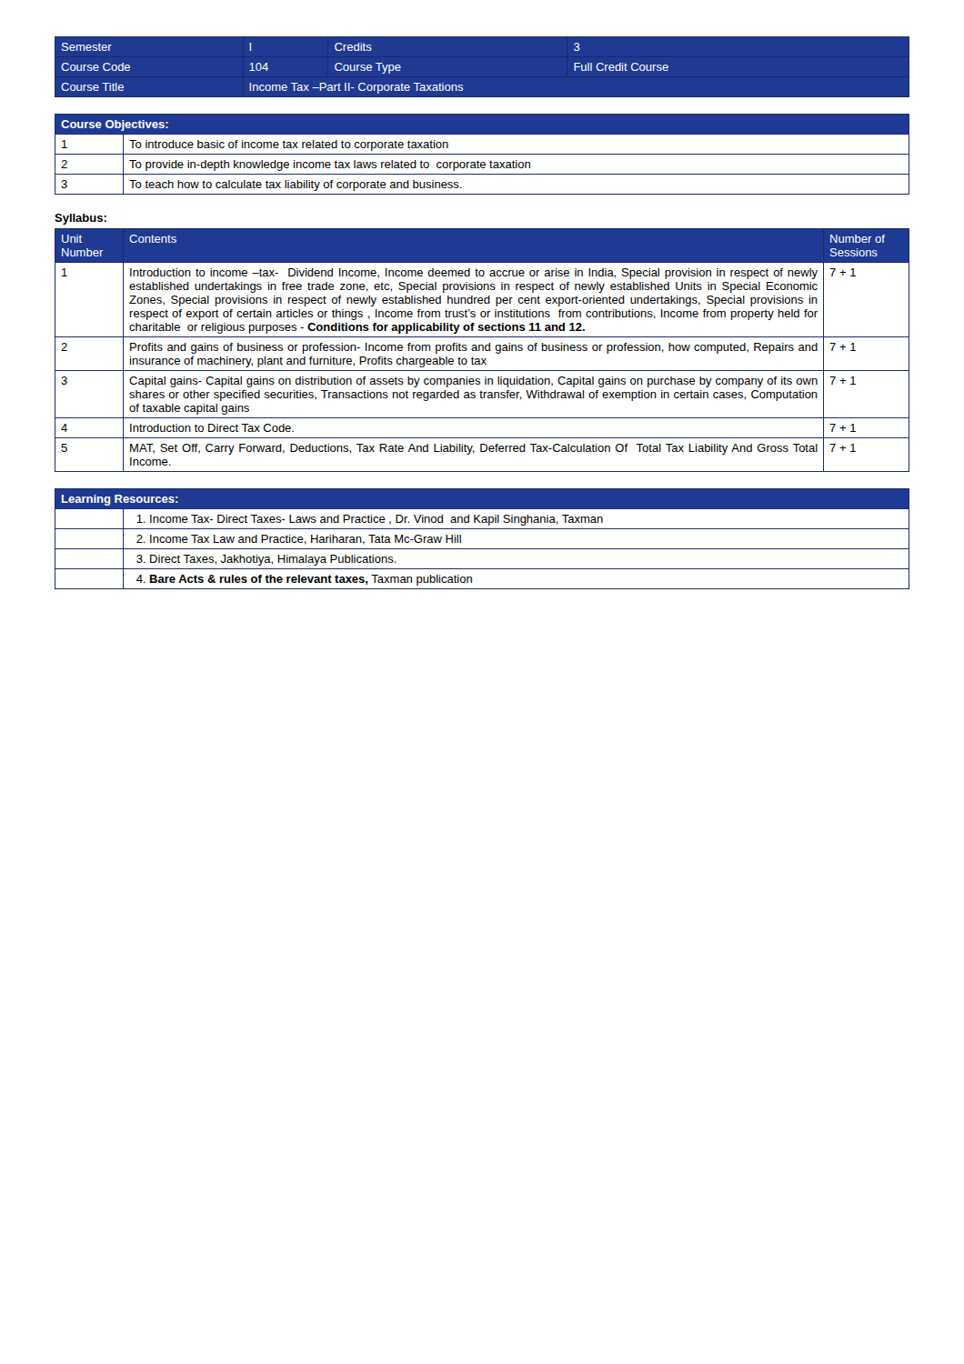| Semester | I | Credits | 3 |
| Course Code | 104 | Course Type | Full Credit Course |
| Course Title | Income Tax –Part II- Corporate Taxations |
| Course Objectives: |
| 1 | To introduce basic of income tax related to corporate taxation |
| 2 | To provide in-depth knowledge income tax laws related to corporate taxation |
| 3 | To teach how to calculate tax liability of corporate and business. |
Syllabus:
| Unit Number | Contents | Number of Sessions |
| 1 | Introduction to income –tax- Dividend Income, Income deemed to accrue or arise in India, Special provision in respect of newly established undertakings in free trade zone, etc, Special provisions in respect of newly established Units in Special Economic Zones, Special provisions in respect of newly established hundred per cent export-oriented undertakings, Special provisions in respect of export of certain articles or things , Income from trust’s or institutions from contributions, Income from property held for charitable or religious purposes - Conditions for applicability of sections 11 and 12. | 7 + 1 |
| 2 | Profits and gains of business or profession- Income from profits and gains of business or profession, how computed, Repairs and insurance of machinery, plant and furniture, Profits chargeable to tax | 7 + 1 |
| 3 | Capital gains- Capital gains on distribution of assets by companies in liquidation, Capital gains on purchase by company of its own shares or other specified securities, Transactions not regarded as transfer, Withdrawal of exemption in certain cases, Computation of taxable capital gains | 7 + 1 |
| 4 | Introduction to Direct Tax Code. | 7 + 1 |
| 5 | MAT, Set Off, Carry Forward, Deductions, Tax Rate And Liability, Deferred Tax-Calculation Of Total Tax Liability And Gross Total Income. | 7 + 1 |
| Learning Resources: |
| | Income Tax- Direct Taxes- Laws and Practice , Dr. Vinod and Kapil Singhania, Taxman |
| | Income Tax Law and Practice, Hariharan, Tata Mc-Graw Hill |
| | Direct Taxes, Jakhotiya, Himalaya Publications. |
| | Bare Acts & rules of the relevant taxes, Taxman publication |